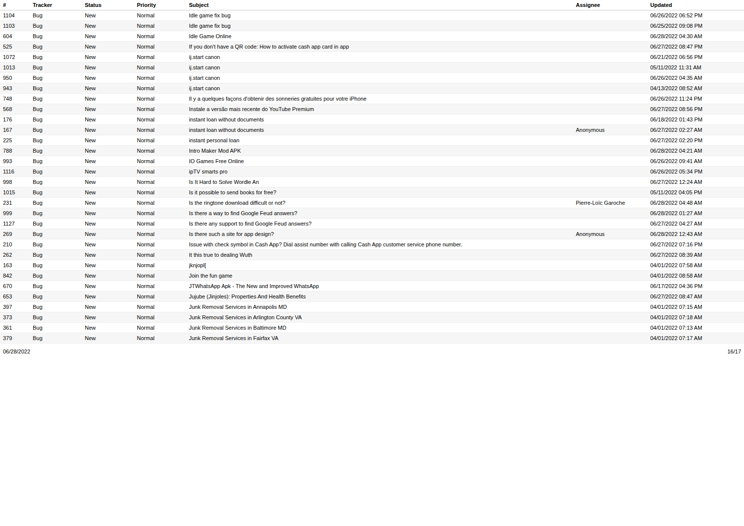| # | Tracker | Status | Priority | Subject | Assignee | Updated |
| --- | --- | --- | --- | --- | --- | --- |
| 1104 | Bug | New | Normal | Idle game fix bug | | 06/26/2022 06:52 PM |
| 1103 | Bug | New | Normal | Idle game fix bug | | 06/25/2022 09:08 PM |
| 604 | Bug | New | Normal | Idle Game Online | | 06/28/2022 04:30 AM |
| 525 | Bug | New | Normal | If you don't have a QR code: How to activate cash app card in app | | 06/27/2022 08:47 PM |
| 1072 | Bug | New | Normal | ij.start canon | | 06/21/2022 06:56 PM |
| 1013 | Bug | New | Normal | ij.start canon | | 05/11/2022 11:31 AM |
| 950 | Bug | New | Normal | ij.start canon | | 06/26/2022 04:35 AM |
| 943 | Bug | New | Normal | ij.start canon | | 04/13/2022 08:52 AM |
| 748 | Bug | New | Normal | Il y a quelques façons d'obtenir des sonneries gratuites pour votre iPhone | | 06/26/2022 11:24 PM |
| 568 | Bug | New | Normal | Instale a versão mais recente do YouTube Premium | | 06/27/2022 08:56 PM |
| 176 | Bug | New | Normal | instant loan without documents | | 06/18/2022 01:43 PM |
| 167 | Bug | New | Normal | instant loan without documents | Anonymous | 06/27/2022 02:27 AM |
| 225 | Bug | New | Normal | instant personal loan | | 06/27/2022 02:20 PM |
| 788 | Bug | New | Normal | Intro Maker Mod APK | | 06/28/2022 04:21 AM |
| 993 | Bug | New | Normal | IO Games Free Online | | 06/26/2022 09:41 AM |
| 1116 | Bug | New | Normal | ipTV smarts pro | | 06/26/2022 05:34 PM |
| 998 | Bug | New | Normal | Is It Hard to Solve Wordle An | | 06/27/2022 12:24 AM |
| 1015 | Bug | New | Normal | Is it possible to send books for free? | | 05/11/2022 04:05 PM |
| 231 | Bug | New | Normal | Is the ringtone download difficult or not? | Pierre-Loïc Garoche | 06/28/2022 04:48 AM |
| 999 | Bug | New | Normal | Is there a way to find Google Feud answers? | | 06/28/2022 01:27 AM |
| 1127 | Bug | New | Normal | Is there any support to find Google Feud answers? | | 06/27/2022 04:27 AM |
| 269 | Bug | New | Normal | Is there such a site for app design? | Anonymous | 06/28/2022 12:43 AM |
| 210 | Bug | New | Normal | Issue with check symbol in Cash App? Dial assist number with calling Cash App customer service phone number. | | 06/27/2022 07:16 PM |
| 262 | Bug | New | Normal | It this true to dealing Wuth | | 06/27/2022 08:39 AM |
| 163 | Bug | New | Normal | jknjopl[ | | 04/01/2022 07:58 AM |
| 842 | Bug | New | Normal | Join the fun game | | 04/01/2022 08:58 AM |
| 670 | Bug | New | Normal | JTWhatsApp Apk - The New and Improved WhatsApp | | 06/17/2022 04:36 PM |
| 653 | Bug | New | Normal | Jujube (Jinjoles): Properties And Health Benefits | | 06/27/2022 08:47 AM |
| 397 | Bug | New | Normal | Junk Removal Services in Annapolis MD | | 04/01/2022 07:15 AM |
| 373 | Bug | New | Normal | Junk Removal Services in Arlington County VA | | 04/01/2022 07:18 AM |
| 361 | Bug | New | Normal | Junk Removal Services in Baltimore MD | | 04/01/2022 07:13 AM |
| 379 | Bug | New | Normal | Junk Removal Services in Fairfax VA | | 04/01/2022 07:17 AM |
| 06/28/2022 | 16/17 |